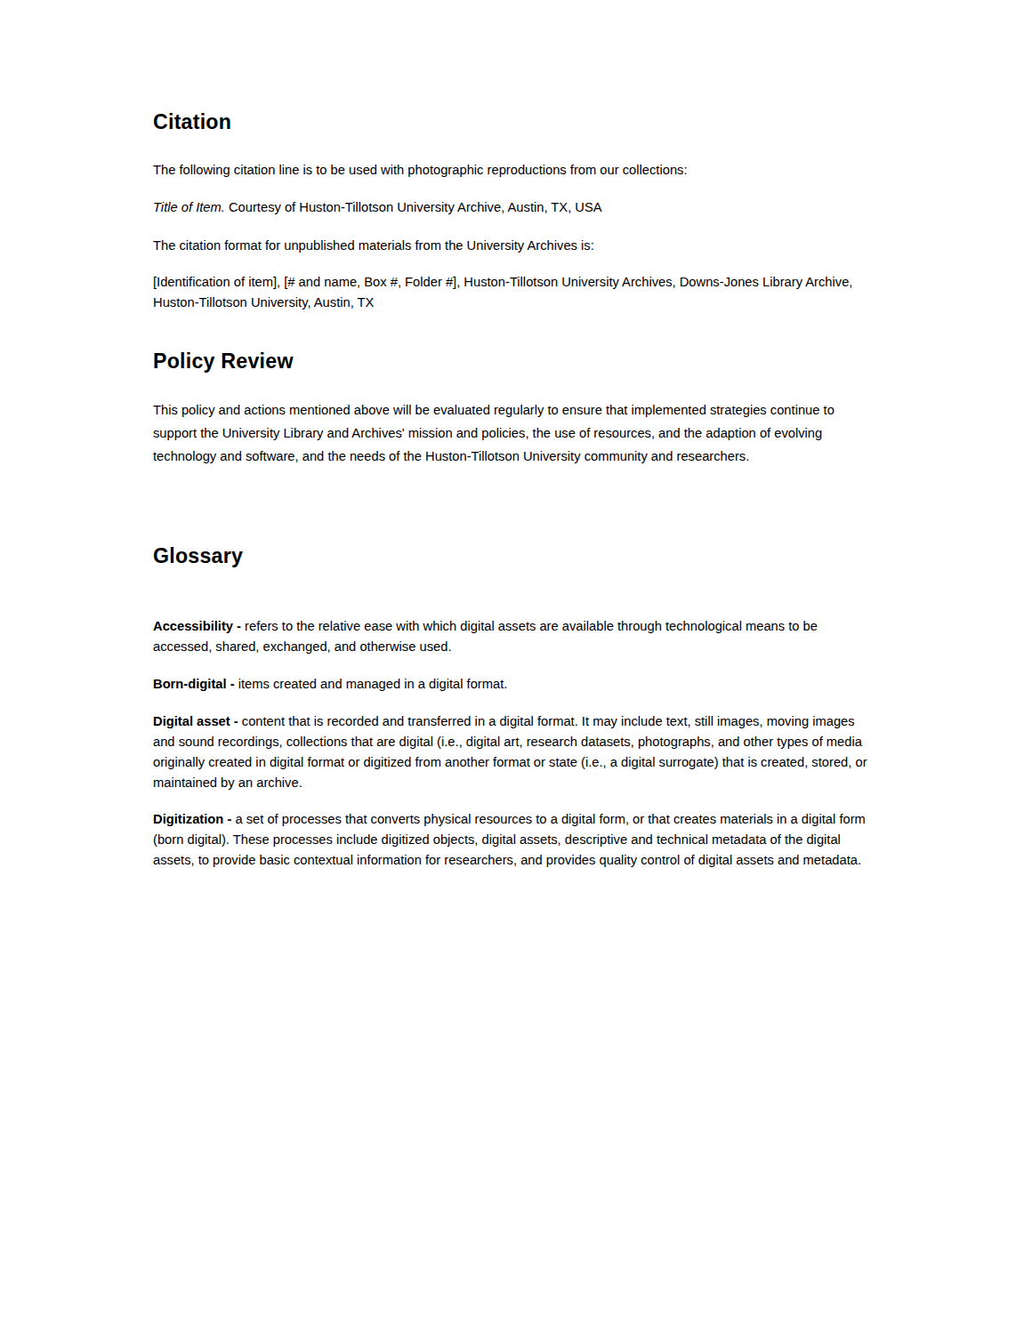Citation
The following citation line is to be used with photographic reproductions from our collections:
Title of Item. Courtesy of Huston-Tillotson University Archive, Austin, TX, USA
The citation format for unpublished materials from the University Archives is:
[Identification of item], [# and name, Box #, Folder #], Huston-Tillotson University Archives, Downs-Jones Library Archive, Huston-Tillotson University, Austin, TX
Policy Review
This policy and actions mentioned above will be evaluated regularly to ensure that implemented strategies continue to support the University Library and Archives' mission and policies, the use of resources, and the adaption of evolving technology and software, and the needs of the Huston-Tillotson University community and researchers.
Glossary
Accessibility - refers to the relative ease with which digital assets are available through technological means to be accessed, shared, exchanged, and otherwise used.
Born-digital - items created and managed in a digital format.
Digital asset - content that is recorded and transferred in a digital format. It may include text, still images, moving images and sound recordings, collections that are digital (i.e., digital art, research datasets, photographs, and other types of media originally created in digital format or digitized from another format or state (i.e., a digital surrogate) that is created, stored, or maintained by an archive.
Digitization - a set of processes that converts physical resources to a digital form, or that creates materials in a digital form (born digital). These processes include digitized objects, digital assets, descriptive and technical metadata of the digital assets, to provide basic contextual information for researchers, and provides quality control of digital assets and metadata.